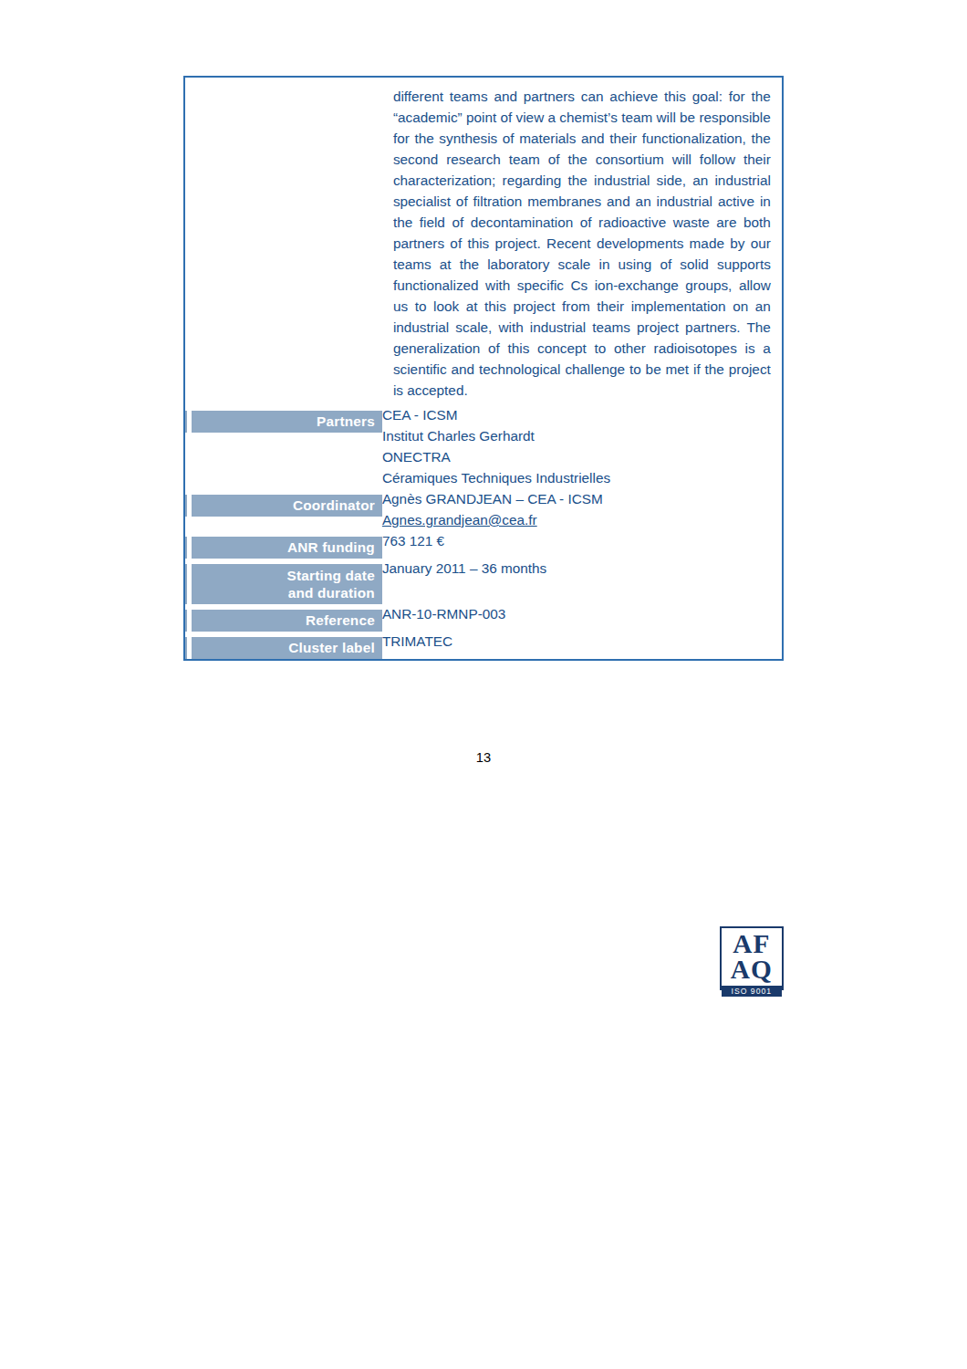| | different teams and partners can achieve this goal: for the “academic” point of view a chemist’s team will be responsible for the synthesis of materials and their functionalization, the second research team of the consortium will follow their characterization; regarding the industrial side, an industrial specialist of filtration membranes and an industrial active in the field of decontamination of radioactive waste are both partners of this project. Recent developments made by our teams at the laboratory scale in using of solid supports functionalized with specific Cs ion-exchange groups, allow us to look at this project from their implementation on an industrial scale, with industrial teams project partners. The generalization of this concept to other radioisotopes is a scientific and technological challenge to be met if the project is accepted. |
| Partners | CEA - ICSM Institut Charles Gerhardt ONECTRA Céramiques Techniques Industrielles |
| Coordinator | Agnès GRANDJEAN – CEA - ICSM Agnes.grandjean@cea.fr |
| ANR funding | 763 121 € |
| Starting date and duration | January 2011 – 36 months |
| Reference | ANR-10-RMNP-003 |
| Cluster label | TRIMATEC |
13
AF
AQ
ISO 9001